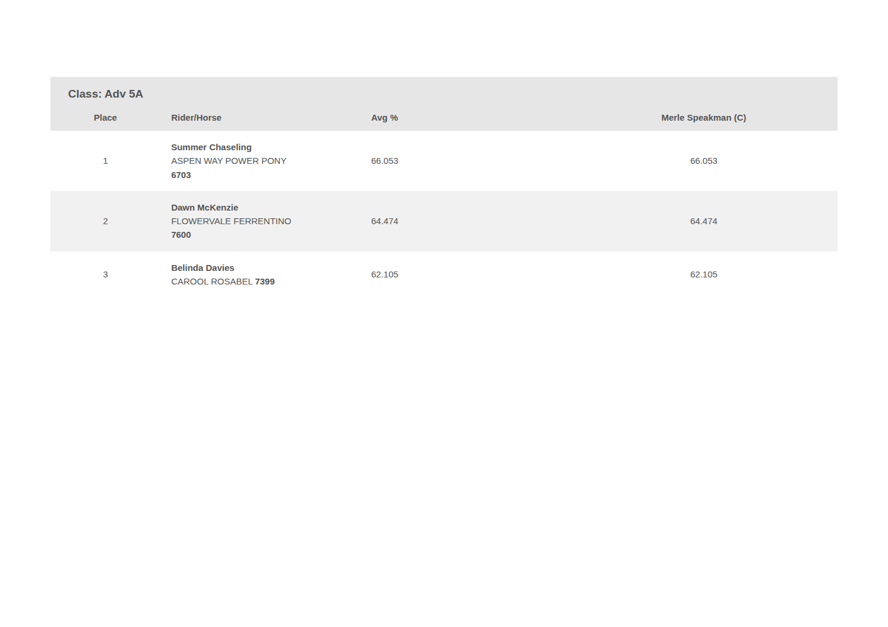Class: Adv 5A
| Place | Rider/Horse | Avg % | Merle Speakman (C) |
| --- | --- | --- | --- |
| 1 | Summer Chaseling ASPEN WAY POWER PONY 6703 | 66.053 | 66.053 |
| 2 | Dawn McKenzie FLOWERVALE FERRENTINO 7600 | 64.474 | 64.474 |
| 3 | Belinda Davies CAROOL ROSABEL 7399 | 62.105 | 62.105 |